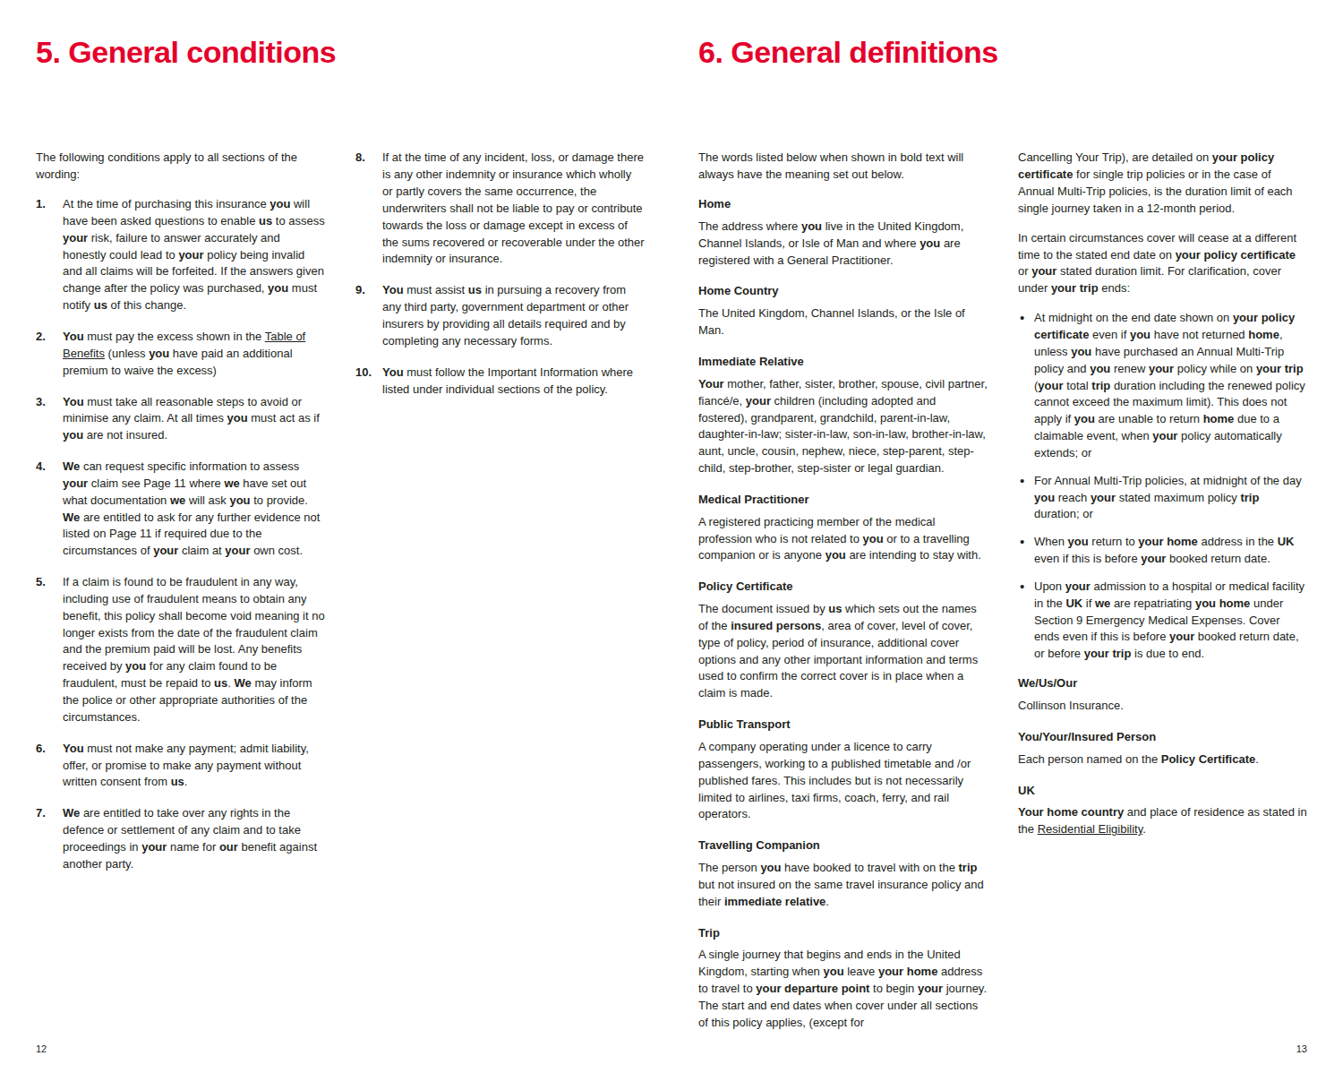5. General conditions
The following conditions apply to all sections of the wording:
At the time of purchasing this insurance you will have been asked questions to enable us to assess your risk, failure to answer accurately and honestly could lead to your policy being invalid and all claims will be forfeited. If the answers given change after the policy was purchased, you must notify us of this change.
You must pay the excess shown in the Table of Benefits (unless you have paid an additional premium to waive the excess)
You must take all reasonable steps to avoid or minimise any claim. At all times you must act as if you are not insured.
We can request specific information to assess your claim see Page 11 where we have set out what documentation we will ask you to provide. We are entitled to ask for any further evidence not listed on Page 11 if required due to the circumstances of your claim at your own cost.
If a claim is found to be fraudulent in any way, including use of fraudulent means to obtain any benefit, this policy shall become void meaning it no longer exists from the date of the fraudulent claim and the premium paid will be lost. Any benefits received by you for any claim found to be fraudulent, must be repaid to us. We may inform the police or other appropriate authorities of the circumstances.
You must not make any payment; admit liability, offer, or promise to make any payment without written consent from us.
We are entitled to take over any rights in the defence or settlement of any claim and to take proceedings in your name for our benefit against another party.
If at the time of any incident, loss, or damage there is any other indemnity or insurance which wholly or partly covers the same occurrence, the underwriters shall not be liable to pay or contribute towards the loss or damage except in excess of the sums recovered or recoverable under the other indemnity or insurance.
You must assist us in pursuing a recovery from any third party, government department or other insurers by providing all details required and by completing any necessary forms.
You must follow the Important Information where listed under individual sections of the policy.
12
6. General definitions
The words listed below when shown in bold text will always have the meaning set out below.
Home
The address where you live in the United Kingdom, Channel Islands, or Isle of Man and where you are registered with a General Practitioner.
Home Country
The United Kingdom, Channel Islands, or the Isle of Man.
Immediate Relative
Your mother, father, sister, brother, spouse, civil partner, fiancé/e, your children (including adopted and fostered), grandparent, grandchild, parent-in-law, daughter-in-law; sister-in-law, son-in-law, brother-in-law, aunt, uncle, cousin, nephew, niece, step-parent, step-child, step-brother, step-sister or legal guardian.
Medical Practitioner
A registered practicing member of the medical profession who is not related to you or to a travelling companion or is anyone you are intending to stay with.
Policy Certificate
The document issued by us which sets out the names of the insured persons, area of cover, level of cover, type of policy, period of insurance, additional cover options and any other important information and terms used to confirm the correct cover is in place when a claim is made.
Public Transport
A company operating under a licence to carry passengers, working to a published timetable and /or published fares. This includes but is not necessarily limited to airlines, taxi firms, coach, ferry, and rail operators.
Travelling Companion
The person you have booked to travel with on the trip but not insured on the same travel insurance policy and their immediate relative.
Trip
A single journey that begins and ends in the United Kingdom, starting when you leave your home address to travel to your departure point to begin your journey. The start and end dates when cover under all sections of this policy applies, (except for
Cancelling Your Trip), are detailed on your policy certificate for single trip policies or in the case of Annual Multi-Trip policies, is the duration limit of each single journey taken in a 12-month period.
In certain circumstances cover will cease at a different time to the stated end date on your policy certificate or your stated duration limit. For clarification, cover under your trip ends:
At midnight on the end date shown on your policy certificate even if you have not returned home, unless you have purchased an Annual Multi-Trip policy and you renew your policy while on your trip (your total trip duration including the renewed policy cannot exceed the maximum limit). This does not apply if you are unable to return home due to a claimable event, when your policy automatically extends; or
For Annual Multi-Trip policies, at midnight of the day you reach your stated maximum policy trip duration; or
When you return to your home address in the UK even if this is before your booked return date.
Upon your admission to a hospital or medical facility in the UK if we are repatriating you home under Section 9 Emergency Medical Expenses. Cover ends even if this is before your booked return date, or before your trip is due to end.
We/Us/Our
Collinson Insurance.
You/Your/Insured Person
Each person named on the Policy Certificate.
UK
Your home country and place of residence as stated in the Residential Eligibility.
13